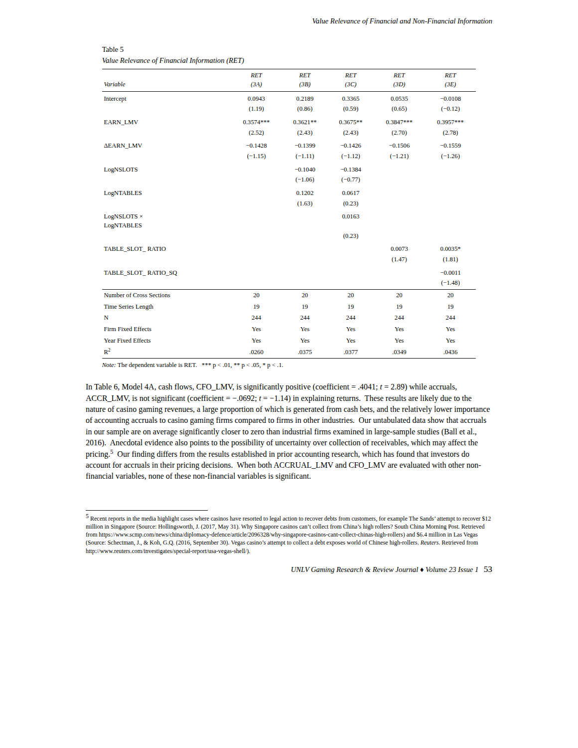Value Relevance of Financial and Non-Financial Information
Table 5
Value Relevance of Financial Information (RET)
| Variable | RET (3A) | RET (3B) | RET (3C) | RET (3D) | RET (3E) |
| --- | --- | --- | --- | --- | --- |
| Intercept | 0.0943 | 0.2189 | 0.3365 | 0.0535 | −0.0108 |
| | (1.19) | (0.86) | (0.59) | (0.65) | (−0.12) |
| EARN_LMV | 0.3574*** | 0.3621** | 0.3675** | 0.3847*** | 0.3957*** |
| | (2.52) | (2.43) | (2.43) | (2.70) | (2.78) |
| ΔEARN_LMV | −0.1428 | −0.1399 | −0.1426 | −0.1506 | −0.1559 |
| | (−1.15) | (−1.11) | (−1.12) | (−1.21) | (−1.26) |
| LogNSLOTS | | −0.1040 | −0.1384 | | |
| | | (−1.06) | (−0.77) | | |
| LogNTABLES | | 0.1202 | 0.0617 | | |
| | | (1.63) | (0.23) | | |
| LogNSLOTS × LogNTABLES | | | 0.0163 | | |
| | | | (0.23) | | |
| TABLE_SLOT_ RATIO | | | | 0.0073 | 0.0035* |
| | | | | (1.47) | (1.81) |
| TABLE_SLOT_ RATIO_SQ | | | | | −0.0011 |
| | | | | | (−1.48) |
| Number of Cross Sections | 20 | 20 | 20 | 20 | 20 |
| Time Series Length | 19 | 19 | 19 | 19 | 19 |
| N | 244 | 244 | 244 | 244 | 244 |
| Firm Fixed Effects | Yes | Yes | Yes | Yes | Yes |
| Year Fixed Effects | Yes | Yes | Yes | Yes | Yes |
| R 2 | .0260 | .0375 | .0377 | .0349 | .0436 |
Note: The dependent variable is RET. *** p < .01, ** p < .05, * p < .1.
In Table 6, Model 4A, cash flows, CFO_LMV, is significantly positive (coefficient = .4041; t = 2.89) while accruals, ACCR_LMV, is not significant (coefficient = −.0692; t = −1.14) in explaining returns. These results are likely due to the nature of casino gaming revenues, a large proportion of which is generated from cash bets, and the relatively lower importance of accounting accruals to casino gaming firms compared to firms in other industries. Our untabulated data show that accruals in our sample are on average significantly closer to zero than industrial firms examined in large-sample studies (Ball et al., 2016). Anecdotal evidence also points to the possibility of uncertainty over collection of receivables, which may affect the pricing.5 Our finding differs from the results established in prior accounting research, which has found that investors do account for accruals in their pricing decisions. When both ACCRUAL_LMV and CFO_LMV are evaluated with other non-financial variables, none of these non-financial variables is significant.
5 Recent reports in the media highlight cases where casinos have resorted to legal action to recover debts from customers, for example The Sands’ attempt to recover $12 million in Singapore (Source: Hollingsworth, J. (2017, May 31). Why Singapore casinos can’t collect from China’s high rollers? South China Morning Post. Retrieved from https://www.scmp.com/news/china/diplomacy-defence/article/2096328/why-singapore-casinos-cant-collect-chinas-high-rollers) and $6.4 million in Las Vegas (Source: Schectman, J., & Koh, G.Q. (2016, September 30). Vegas casino’s attempt to collect a debt exposes world of Chinese high-rollers. Reuters. Retrieved from http://www.reuters.com/investigates/special-report/usa-vegas-shell/).
UNLV Gaming Research & Review Journal ♦ Volume 23 Issue 153